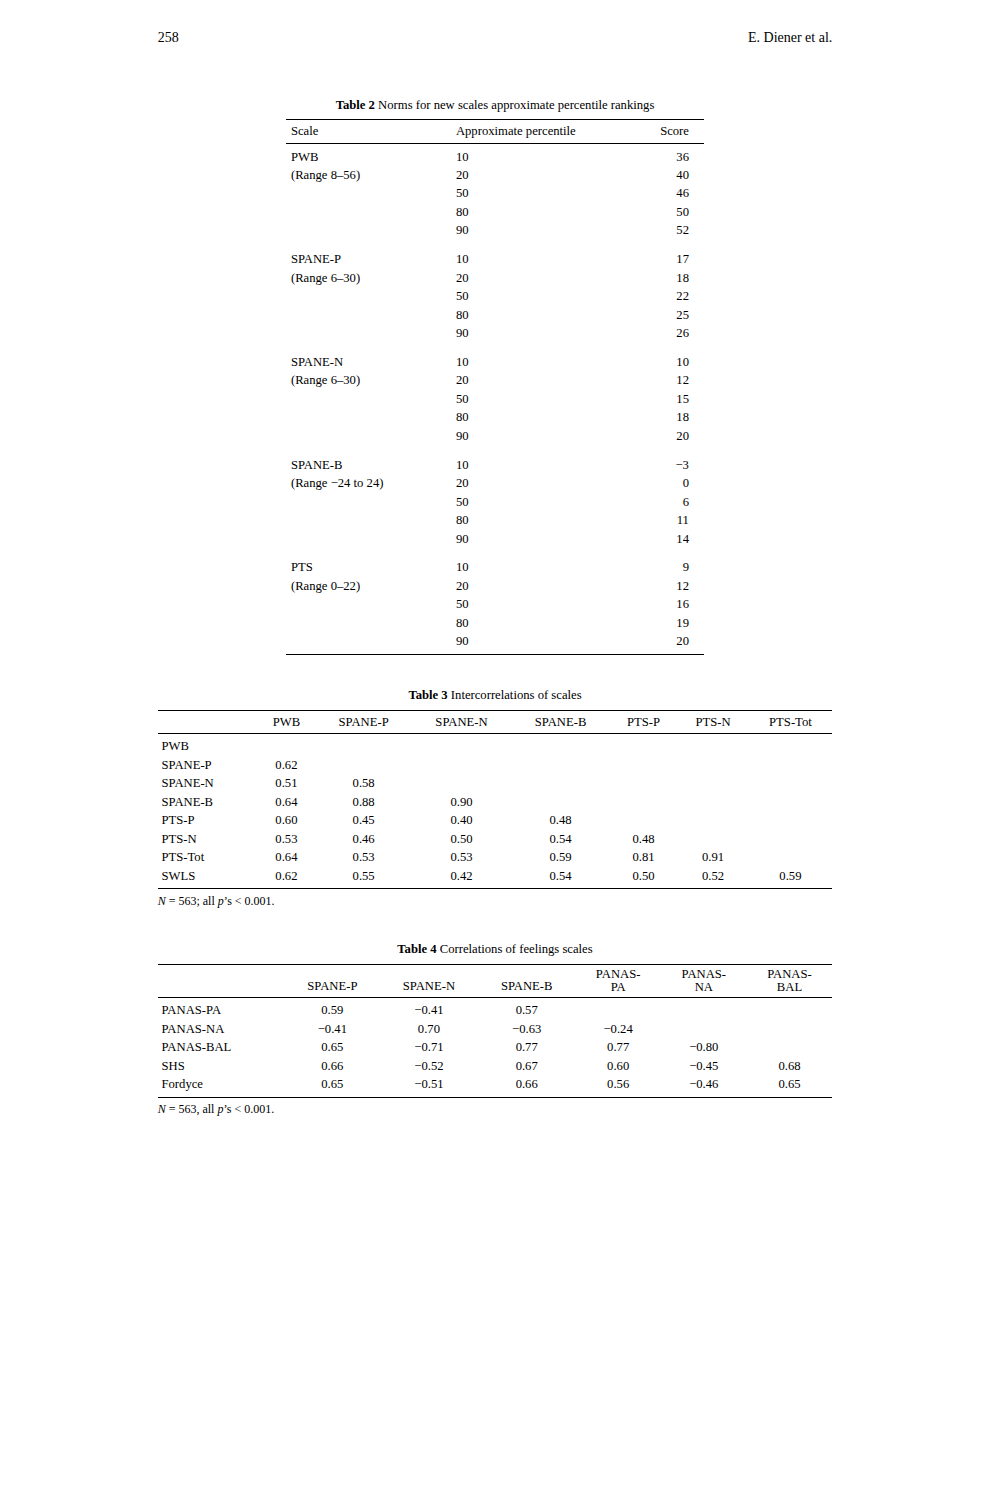258 E. Diener et al.
Table 2 Norms for new scales approximate percentile rankings
| Scale | Approximate percentile | Score |
| --- | --- | --- |
| PWB | 10 | 36 |
| (Range 8–56) | 20 | 40 |
| | 50 | 46 |
| | 80 | 50 |
| | 90 | 52 |
| SPANE-P | 10 | 17 |
| (Range 6–30) | 20 | 18 |
| | 50 | 22 |
| | 80 | 25 |
| | 90 | 26 |
| SPANE-N | 10 | 10 |
| (Range 6–30) | 20 | 12 |
| | 50 | 15 |
| | 80 | 18 |
| | 90 | 20 |
| SPANE-B | 10 | −3 |
| (Range −24 to 24) | 20 | 0 |
| | 50 | 6 |
| | 80 | 11 |
| | 90 | 14 |
| PTS | 10 | 9 |
| (Range 0–22) | 20 | 12 |
| | 50 | 16 |
| | 80 | 19 |
| | 90 | 20 |
Table 3 Intercorrelations of scales
| | PWB | SPANE-P | SPANE-N | SPANE-B | PTS-P | PTS-N | PTS-Tot |
| --- | --- | --- | --- | --- | --- | --- | --- |
| PWB | | | | | | | |
| SPANE-P | 0.62 | | | | | | |
| SPANE-N | 0.51 | 0.58 | | | | | |
| SPANE-B | 0.64 | 0.88 | 0.90 | | | | |
| PTS-P | 0.60 | 0.45 | 0.40 | 0.48 | | | |
| PTS-N | 0.53 | 0.46 | 0.50 | 0.54 | 0.48 | | |
| PTS-Tot | 0.64 | 0.53 | 0.53 | 0.59 | 0.81 | 0.91 | |
| SWLS | 0.62 | 0.55 | 0.42 | 0.54 | 0.50 | 0.52 | 0.59 |
N = 563; all p’s < 0.001.
Table 4 Correlations of feelings scales
| | SPANE-P | SPANE-N | SPANE-B | PANAS- PA | PANAS- NA | PANAS- BAL |
| --- | --- | --- | --- | --- | --- | --- |
| PANAS-PA | 0.59 | −0.41 | 0.57 | | | |
| PANAS-NA | −0.41 | 0.70 | −0.63 | −0.24 | | |
| PANAS-BAL | 0.65 | −0.71 | 0.77 | 0.77 | −0.80 | |
| SHS | 0.66 | −0.52 | 0.67 | 0.60 | −0.45 | 0.68 |
| Fordyce | 0.65 | −0.51 | 0.66 | 0.56 | −0.46 | 0.65 |
N = 563, all p’s < 0.001.